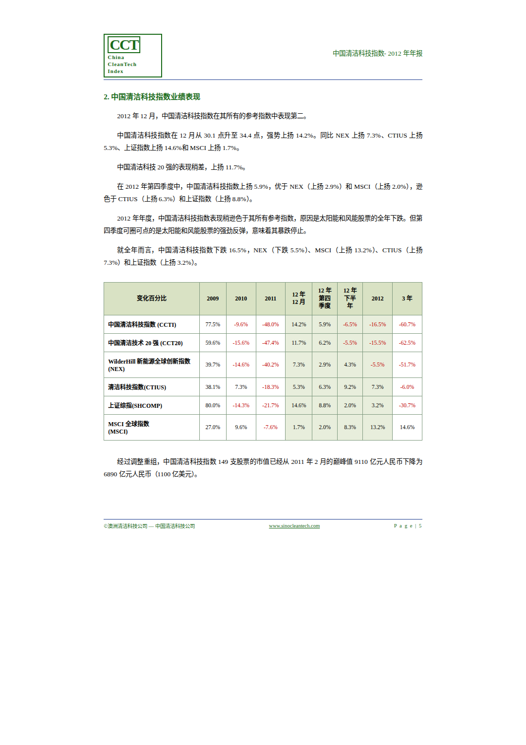CCT
China
CleanTech
Index
中国清洁科技指数- 2012 年年报
2. 中国清洁科技指数业绩表现
2012 年 12 月，中国清洁科技指数在其所有的参考指数中表现第二。
中国清洁科技指数在 12 月从 30.1 点升至 34.4 点，强势上扬 14.2%。同比 NEX 上扬 7.3%、CTIUS 上扬 5.3%、上证指数上扬 14.6%和 MSCI 上扬 1.7%。
中国清洁科技 20 强的表现稍差，上扬 11.7%。
在 2012 年第四季度中，中国清洁科技指数上扬 5.9%，优于 NEX（上扬 2.9%）和 MSCI（上扬 2.0%），逊色于 CTIUS（上扬 6.3%）和上证指数（上扬 8.8%）。
2012 年年度，中国清洁科技指数表现稍逊色于其所有参考指数，原因是太阳能和风能股票的全年下跌。但第四季度可圈可点的是太阳能和风能股票的强劲反弹，意味着其暴跌停止。
就全年而言，中国清洁科技指数下跌 16.5%，NEX（下跌 5.5%）、MSCI（上扬 13.2%）、CTIUS（上扬 7.3%）和上证指数（上扬 3.2%）。
| 变化百分比 | 2009 | 2010 | 2011 | 12 年 12 月 | 12 年 第四 季度 | 12 年 下半 年 | 2012 | 3 年 |
| --- | --- | --- | --- | --- | --- | --- | --- | --- |
| 中国清洁科技指数 (CCTI) | 77.5% | -9.6% | -48.0% | 14.2% | 5.9% | -6.5% | -16.5% | -60.7% |
| 中国清洁技术 20 强 (CCT20) | 59.6% | -15.6% | -47.4% | 11.7% | 6.2% | -5.5% | -15.5% | -62.5% |
| WilderHill 新能源全球创新指数(NEX) | 39.7% | -14.6% | -40.2% | 7.3% | 2.9% | 4.3% | -5.5% | -51.7% |
| 清洁科技指数(CTIUS) | 38.1% | 7.3% | -18.3% | 5.3% | 6.3% | 9.2% | 7.3% | -6.0% |
| 上证综指(SHCOMP) | 80.0% | -14.3% | -21.7% | 14.6% | 8.8% | 2.0% | 3.2% | -30.7% |
| MSCI 全球指数 ( MSCI ) | 27.0% | 9.6% | -7.6% | 1.7% | 2.0% | 8.3% | 13.2% | 14.6% |
经过调整重组，中国清洁科技指数 149 支股票的市值已经从 2011 年 2 月的巅峰值 9110 亿元人民币下降为 6890 亿元人民币（1100 亿美元）。
©澳洲清洁科技公司 — 中国清洁科技公司
www.sinocleantech.com
P a g e | 5